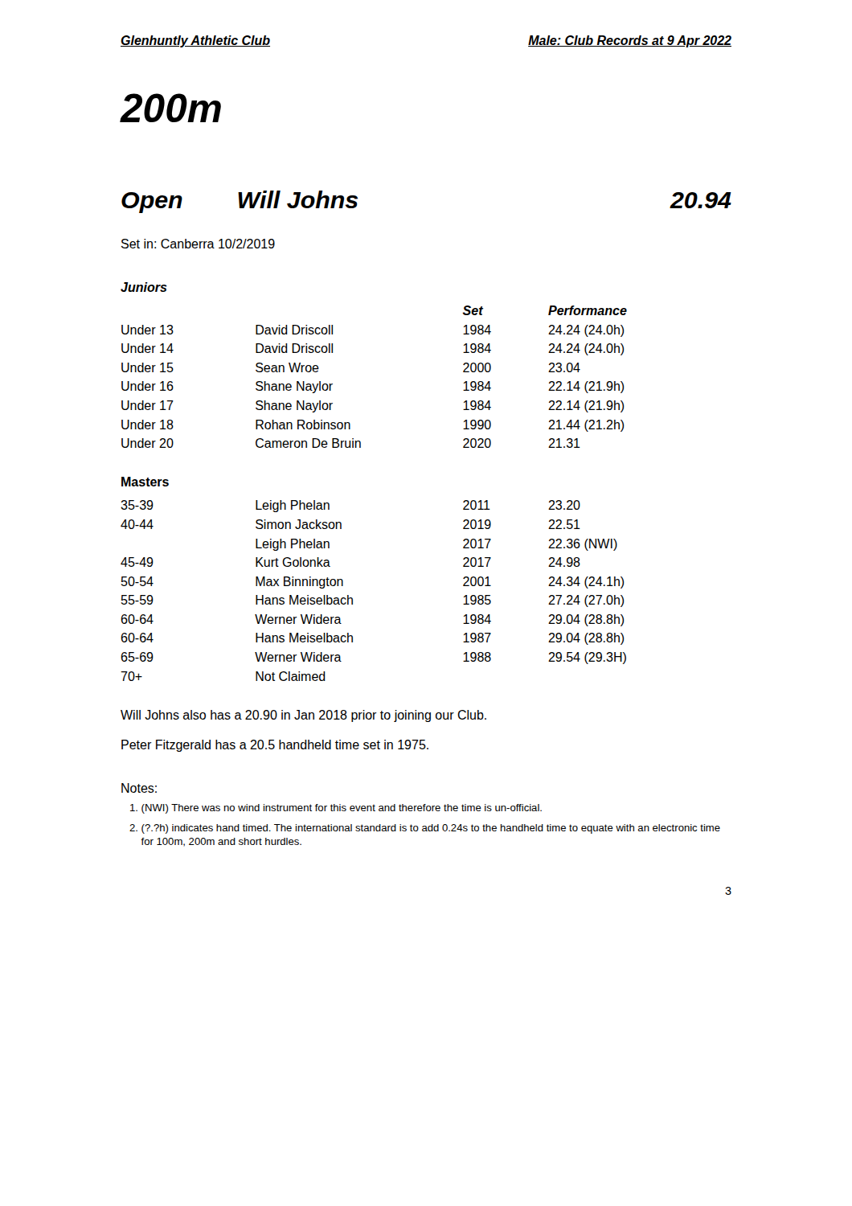Glenhuntly Athletic Club Male: Club Records at 9 Apr 2022
200m
Open Will Johns 20.94
Set in: Canberra 10/2/2019
Juniors
| | | Set | Performance |
| --- | --- | --- | --- |
| Under 13 | David Driscoll | 1984 | 24.24 (24.0h) |
| Under 14 | David Driscoll | 1984 | 24.24 (24.0h) |
| Under 15 | Sean Wroe | 2000 | 23.04 |
| Under 16 | Shane Naylor | 1984 | 22.14 (21.9h) |
| Under 17 | Shane Naylor | 1984 | 22.14 (21.9h) |
| Under 18 | Rohan Robinson | 1990 | 21.44 (21.2h) |
| Under 20 | Cameron De Bruin | 2020 | 21.31 |
Masters
| 35-39 | Leigh Phelan | 2011 | 23.20 |
| 40-44 | Simon Jackson | 2019 | 22.51 |
| | Leigh Phelan | 2017 | 22.36 (NWI) |
| 45-49 | Kurt Golonka | 2017 | 24.98 |
| 50-54 | Max Binnington | 2001 | 24.34 (24.1h) |
| 55-59 | Hans Meiselbach | 1985 | 27.24 (27.0h) |
| 60-64 | Werner Widera | 1984 | 29.04 (28.8h) |
| 60-64 | Hans Meiselbach | 1987 | 29.04 (28.8h) |
| 65-69 | Werner Widera | 1988 | 29.54 (29.3H) |
| 70+ | Not Claimed | | |
Will Johns also has a 20.90 in Jan 2018 prior to joining our Club.
Peter Fitzgerald has a 20.5 handheld time set in 1975.
Notes:
(NWI) There was no wind instrument for this event and therefore the time is un-official.
(?.?h) indicates hand timed. The international standard is to add 0.24s to the handheld time to equate with an electronic time for 100m, 200m and short hurdles.
3